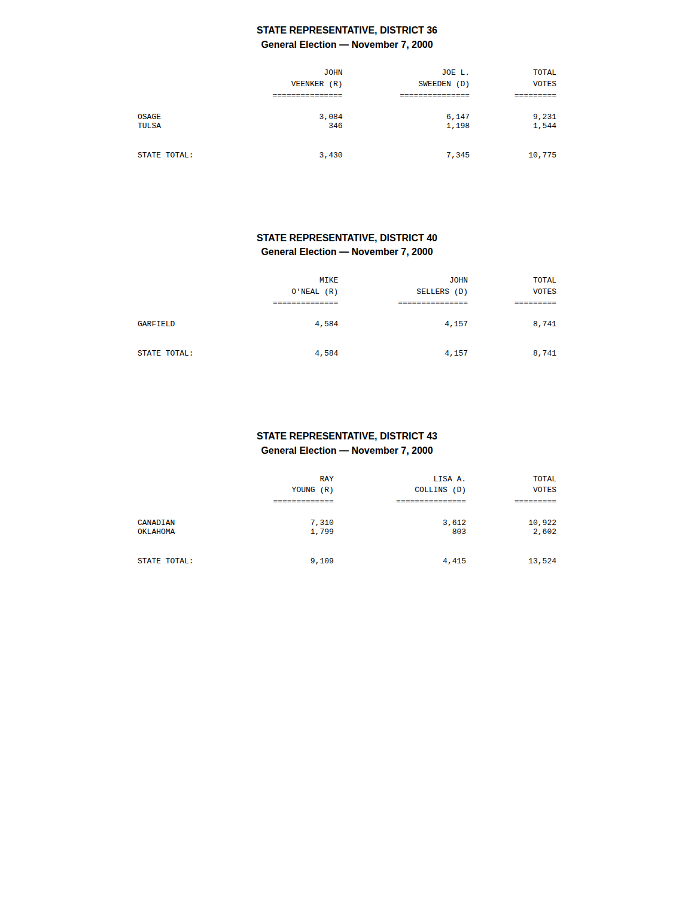STATE REPRESENTATIVE, DISTRICT 36
General Election — November 7, 2000
| | JOHN VEENKER (R) | JOE L. SWEEDEN (D) | TOTAL VOTES |
| --- | --- | --- | --- |
| | =============== | =============== | ========= |
| OSAGE | 3,084 | 6,147 | 9,231 |
| TULSA | 346 | 1,198 | 1,544 |
| STATE TOTAL: | 3,430 | 7,345 | 10,775 |
STATE REPRESENTATIVE, DISTRICT 40
General Election — November 7, 2000
| | MIKE O'NEAL (R) | JOHN SELLERS (D) | TOTAL VOTES |
| --- | --- | --- | --- |
| | ============== | =============== | ========= |
| GARFIELD | 4,584 | 4,157 | 8,741 |
| STATE TOTAL: | 4,584 | 4,157 | 8,741 |
STATE REPRESENTATIVE, DISTRICT 43
General Election — November 7, 2000
| | RAY YOUNG (R) | LISA A. COLLINS (D) | TOTAL VOTES |
| --- | --- | --- | --- |
| | ============= | =============== | ========= |
| CANADIAN | 7,310 | 3,612 | 10,922 |
| OKLAHOMA | 1,799 | 803 | 2,602 |
| STATE TOTAL: | 9,109 | 4,415 | 13,524 |